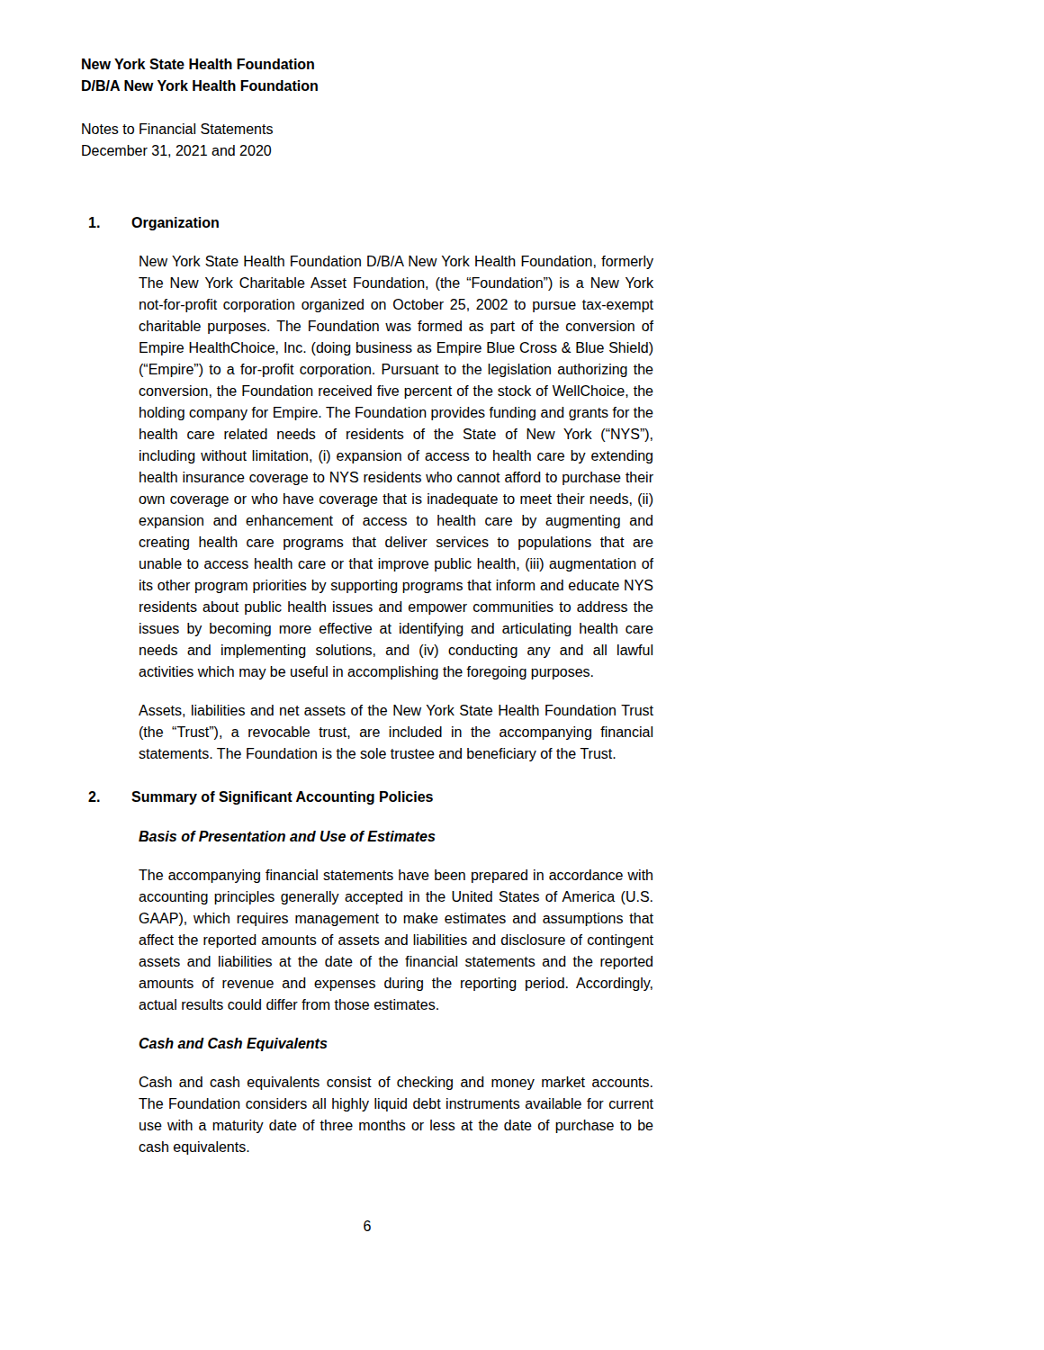New York State Health Foundation
D/B/A New York Health Foundation
Notes to Financial Statements
December 31, 2021 and 2020
1. Organization
New York State Health Foundation D/B/A New York Health Foundation, formerly The New York Charitable Asset Foundation, (the “Foundation”) is a New York not-for-profit corporation organized on October 25, 2002 to pursue tax-exempt charitable purposes. The Foundation was formed as part of the conversion of Empire HealthChoice, Inc. (doing business as Empire Blue Cross & Blue Shield) (“Empire”) to a for-profit corporation. Pursuant to the legislation authorizing the conversion, the Foundation received five percent of the stock of WellChoice, the holding company for Empire. The Foundation provides funding and grants for the health care related needs of residents of the State of New York (“NYS”), including without limitation, (i) expansion of access to health care by extending health insurance coverage to NYS residents who cannot afford to purchase their own coverage or who have coverage that is inadequate to meet their needs, (ii) expansion and enhancement of access to health care by augmenting and creating health care programs that deliver services to populations that are unable to access health care or that improve public health, (iii) augmentation of its other program priorities by supporting programs that inform and educate NYS residents about public health issues and empower communities to address the issues by becoming more effective at identifying and articulating health care needs and implementing solutions, and (iv) conducting any and all lawful activities which may be useful in accomplishing the foregoing purposes.
Assets, liabilities and net assets of the New York State Health Foundation Trust (the “Trust”), a revocable trust, are included in the accompanying financial statements. The Foundation is the sole trustee and beneficiary of the Trust.
2. Summary of Significant Accounting Policies
Basis of Presentation and Use of Estimates
The accompanying financial statements have been prepared in accordance with accounting principles generally accepted in the United States of America (U.S. GAAP), which requires management to make estimates and assumptions that affect the reported amounts of assets and liabilities and disclosure of contingent assets and liabilities at the date of the financial statements and the reported amounts of revenue and expenses during the reporting period. Accordingly, actual results could differ from those estimates.
Cash and Cash Equivalents
Cash and cash equivalents consist of checking and money market accounts. The Foundation considers all highly liquid debt instruments available for current use with a maturity date of three months or less at the date of purchase to be cash equivalents.
6